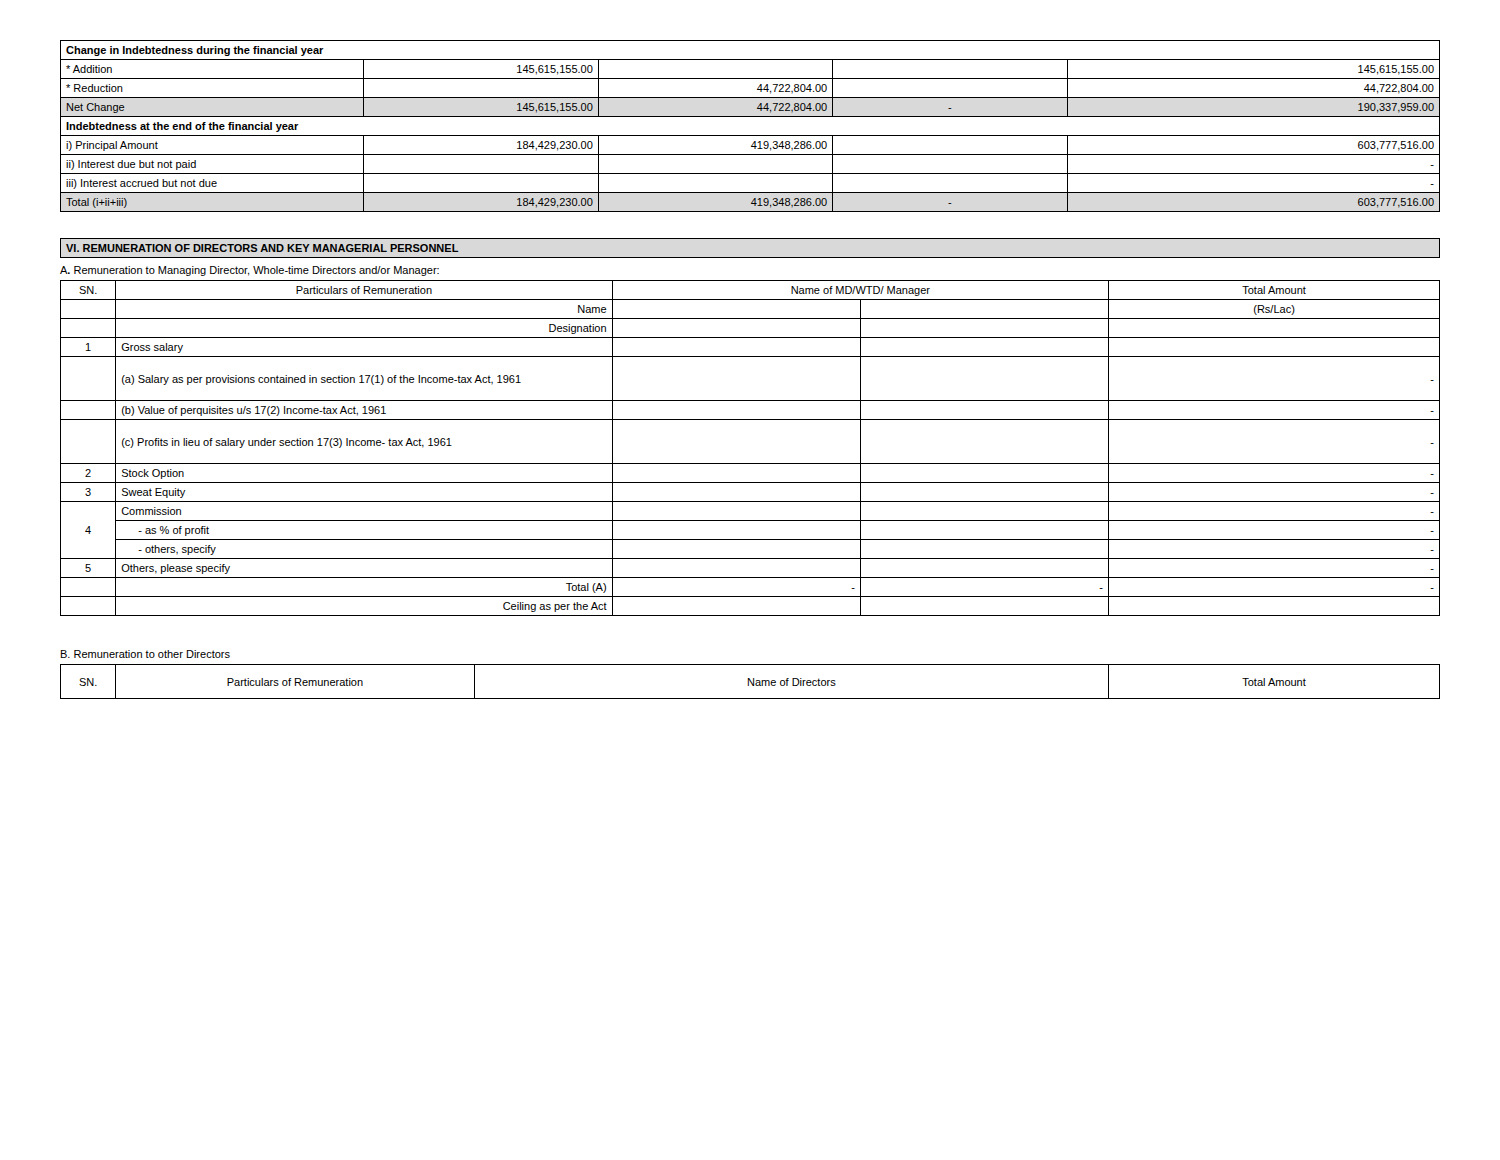| Change in Indebtedness during the financial year |
| * Addition | 145,615,155.00 | | | 145,615,155.00 |
| * Reduction | | 44,722,804.00 | | 44,722,804.00 |
| Net Change | 145,615,155.00 | 44,722,804.00 | - | 190,337,959.00 |
| Indebtedness at the end of the financial year |
| i) Principal Amount | 184,429,230.00 | 419,348,286.00 | | 603,777,516.00 |
| ii) Interest due but not paid | | | | - |
| iii) Interest accrued but not due | | | | - |
| Total (i+ii+iii) | 184,429,230.00 | 419,348,286.00 | - | 603,777,516.00 |
| VI. REMUNERATION OF DIRECTORS AND KEY MANAGERIAL PERSONNEL |
A. Remuneration to Managing Director, Whole-time Directors and/or Manager:
| SN. | Particulars of Remuneration | Name of MD/WTD/ Manager | Total Amount |
| | Name | | | (Rs/Lac) |
| | Designation | | | |
| 1 | Gross salary | | | |
| | (a) Salary as per provisions contained in section 17(1) of the Income-tax Act, 1961 | | | - |
| | (b) Value of perquisites u/s 17(2) Income-tax Act, 1961 | | | - |
| | (c) Profits in lieu of salary under section 17(3) Income- tax Act, 1961 | | | - |
| 2 | Stock Option | | | - |
| 3 | Sweat Equity | | | - |
| 4 | Commission | | | - |
| - as % of profit | | | - |
| - others, specify | | | - |
| 5 | Others, please specify | | | - |
| | Total (A) | - | - | - |
| | Ceiling as per the Act | | | |
B. Remuneration to other Directors
| SN. | Particulars of Remuneration | Name of Directors | Total Amount |